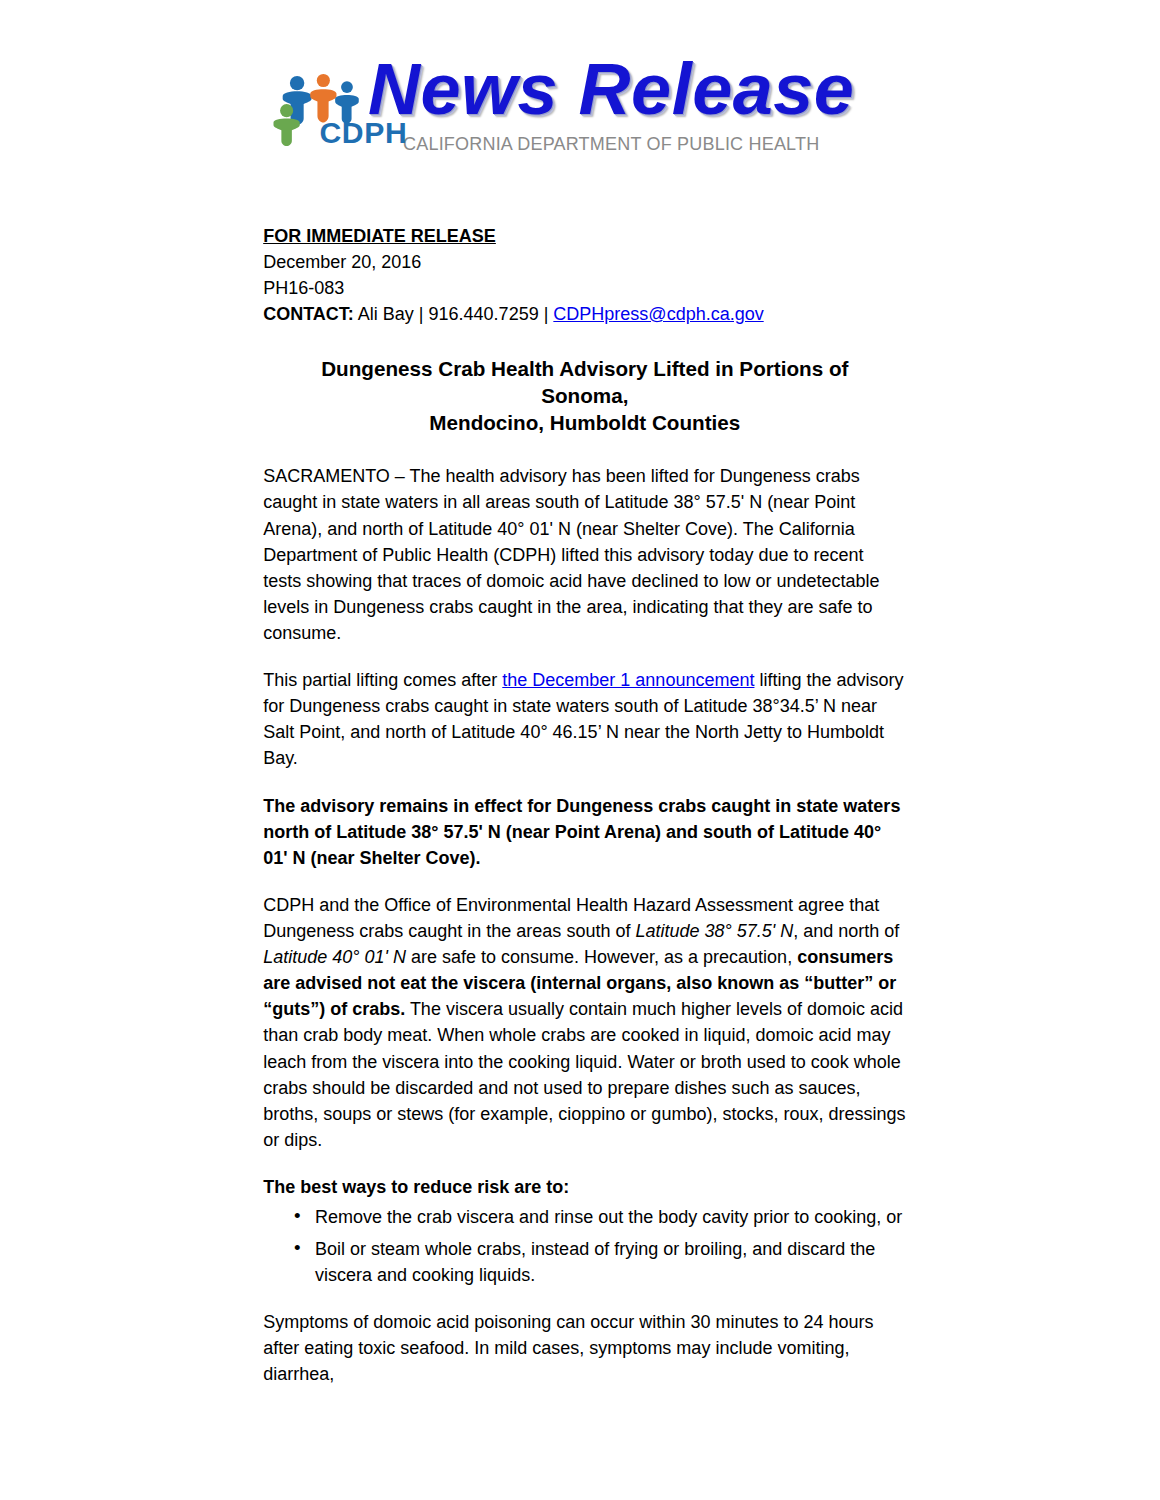CDPH
News Release
CALIFORNIA DEPARTMENT OF PUBLIC HEALTH
FOR IMMEDIATE RELEASE
December 20, 2016
PH16-083
CONTACT: Ali Bay | 916.440.7259 | CDPHpress@cdph.ca.gov
Dungeness Crab Health Advisory Lifted in Portions of Sonoma,
Mendocino, Humboldt Counties
SACRAMENTO – The health advisory has been lifted for Dungeness crabs caught in state waters in all areas south of Latitude 38° 57.5' N (near Point Arena), and north of Latitude 40° 01' N (near Shelter Cove). The California Department of Public Health (CDPH) lifted this advisory today due to recent tests showing that traces of domoic acid have declined to low or undetectable levels in Dungeness crabs caught in the area, indicating that they are safe to consume.
This partial lifting comes after the December 1 announcement lifting the advisory for Dungeness crabs caught in state waters south of Latitude 38°34.5’ N near Salt Point, and north of Latitude 40° 46.15’ N near the North Jetty to Humboldt Bay.
The advisory remains in effect for Dungeness crabs caught in state waters north of Latitude 38° 57.5' N (near Point Arena) and south of Latitude 40° 01' N (near Shelter Cove).
CDPH and the Office of Environmental Health Hazard Assessment agree that Dungeness crabs caught in the areas south of Latitude 38° 57.5' N, and north of Latitude 40° 01' N are safe to consume. However, as a precaution, consumers are advised not eat the viscera (internal organs, also known as “butter” or “guts”) of crabs. The viscera usually contain much higher levels of domoic acid than crab body meat. When whole crabs are cooked in liquid, domoic acid may leach from the viscera into the cooking liquid. Water or broth used to cook whole crabs should be discarded and not used to prepare dishes such as sauces, broths, soups or stews (for example, cioppino or gumbo), stocks, roux, dressings or dips.
The best ways to reduce risk are to:
Remove the crab viscera and rinse out the body cavity prior to cooking, or
Boil or steam whole crabs, instead of frying or broiling, and discard the viscera and cooking liquids.
Symptoms of domoic acid poisoning can occur within 30 minutes to 24 hours after eating toxic seafood. In mild cases, symptoms may include vomiting, diarrhea,